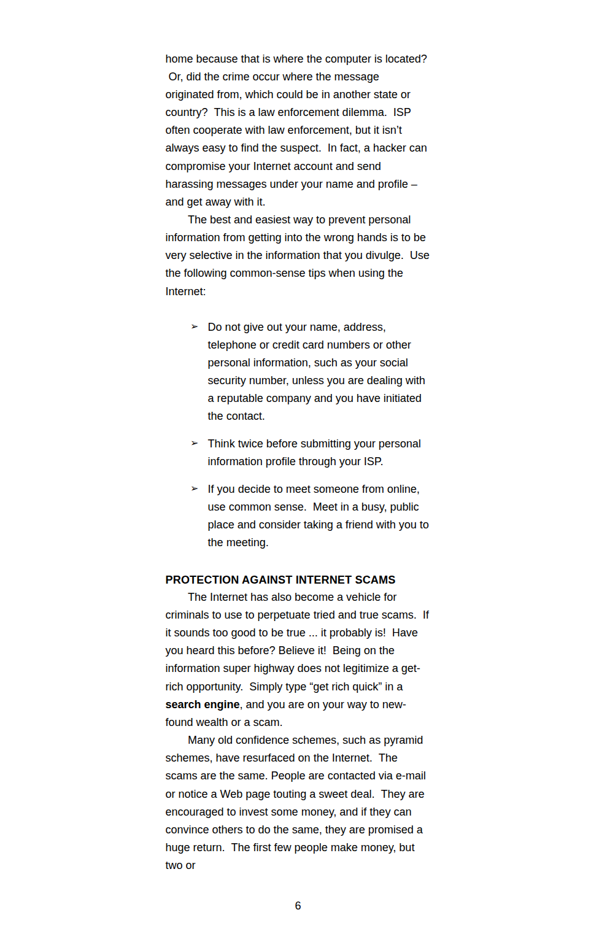home because that is where the computer is located? Or, did the crime occur where the message originated from, which could be in another state or country? This is a law enforcement dilemma. ISP often cooperate with law enforcement, but it isn’t always easy to find the suspect. In fact, a hacker can compromise your Internet account and send harassing messages under your name and profile – and get away with it.
The best and easiest way to prevent personal information from getting into the wrong hands is to be very selective in the information that you divulge. Use the following common-sense tips when using the Internet:
Do not give out your name, address, telephone or credit card numbers or other personal information, such as your social security number, unless you are dealing with a reputable company and you have initiated the contact.
Think twice before submitting your personal information profile through your ISP.
If you decide to meet someone from online, use common sense. Meet in a busy, public place and consider taking a friend with you to the meeting.
PROTECTION AGAINST INTERNET SCAMS
The Internet has also become a vehicle for criminals to use to perpetuate tried and true scams. If it sounds too good to be true ... it probably is! Have you heard this before? Believe it! Being on the information super highway does not legitimize a get-rich opportunity. Simply type “get rich quick” in a search engine, and you are on your way to new-found wealth or a scam.
Many old confidence schemes, such as pyramid schemes, have resurfaced on the Internet. The scams are the same. People are contacted via e-mail or notice a Web page touting a sweet deal. They are encouraged to invest some money, and if they can convince others to do the same, they are promised a huge return. The first few people make money, but two or
6